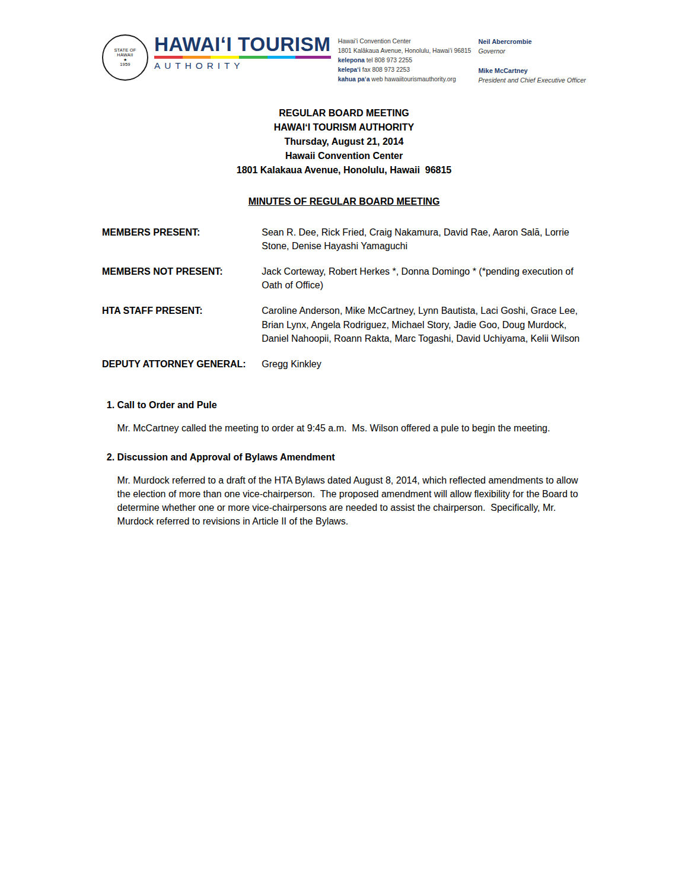STATE OF
HAWAII
★
1959
HAWAIʻI TOURISM
AUTHORITY
Hawaiʻi Convention Center
1801 Kalākaua Avenue, Honolulu, Hawaiʻi 96815
kelepona tel 808 973 2255
kelepaʻi fax 808 973 2253
kahua paʻa web hawaiitourismauthority.org
Neil Abercrombie
Governor
Mike McCartney
President and Chief Executive Officer
REGULAR BOARD MEETING
HAWAIʻI TOURISM AUTHORITY
Thursday, August 21, 2014
Hawaii Convention Center
1801 Kalakaua Avenue, Honolulu, Hawaii 96815
MINUTES OF REGULAR BOARD MEETING
| MEMBERS PRESENT: | Sean R. Dee, Rick Fried, Craig Nakamura, David Rae, Aaron Salā, Lorrie Stone, Denise Hayashi Yamaguchi |
| MEMBERS NOT PRESENT: | Jack Corteway, Robert Herkes *, Donna Domingo * (*pending execution of Oath of Office) |
| HTA STAFF PRESENT: | Caroline Anderson, Mike McCartney, Lynn Bautista, Laci Goshi, Grace Lee, Brian Lynx, Angela Rodriguez, Michael Story, Jadie Goo, Doug Murdock, Daniel Nahoopii, Roann Rakta, Marc Togashi, David Uchiyama, Kelii Wilson |
| DEPUTY ATTORNEY GENERAL: | Gregg Kinkley |
Call to Order and Pule
Mr. McCartney called the meeting to order at 9:45 a.m. Ms. Wilson offered a pule to begin the meeting.
Discussion and Approval of Bylaws Amendment
Mr. Murdock referred to a draft of the HTA Bylaws dated August 8, 2014, which reflected amendments to allow the election of more than one vice-chairperson. The proposed amendment will allow flexibility for the Board to determine whether one or more vice-chairpersons are needed to assist the chairperson. Specifically, Mr. Murdock referred to revisions in Article II of the Bylaws.